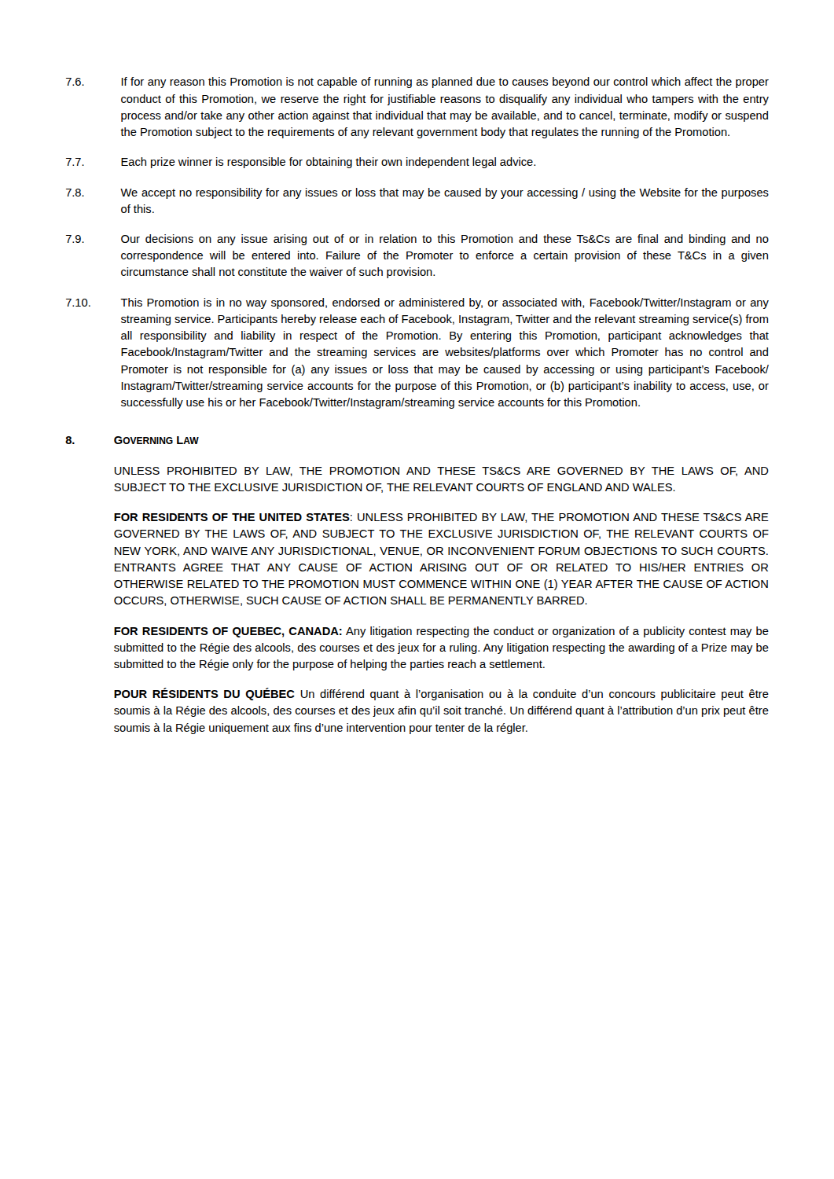7.6. If for any reason this Promotion is not capable of running as planned due to causes beyond our control which affect the proper conduct of this Promotion, we reserve the right for justifiable reasons to disqualify any individual who tampers with the entry process and/or take any other action against that individual that may be available, and to cancel, terminate, modify or suspend the Promotion subject to the requirements of any relevant government body that regulates the running of the Promotion.
7.7. Each prize winner is responsible for obtaining their own independent legal advice.
7.8. We accept no responsibility for any issues or loss that may be caused by your accessing / using the Website for the purposes of this.
7.9. Our decisions on any issue arising out of or in relation to this Promotion and these Ts&Cs are final and binding and no correspondence will be entered into. Failure of the Promoter to enforce a certain provision of these T&Cs in a given circumstance shall not constitute the waiver of such provision.
7.10. This Promotion is in no way sponsored, endorsed or administered by, or associated with, Facebook/Twitter/Instagram or any streaming service. Participants hereby release each of Facebook, Instagram, Twitter and the relevant streaming service(s) from all responsibility and liability in respect of the Promotion. By entering this Promotion, participant acknowledges that Facebook/Instagram/Twitter and the streaming services are websites/platforms over which Promoter has no control and Promoter is not responsible for (a) any issues or loss that may be caused by accessing or using participant’s Facebook/ Instagram/Twitter/streaming service accounts for the purpose of this Promotion, or (b) participant’s inability to access, use, or successfully use his or her Facebook/Twitter/Instagram/streaming service accounts for this Promotion.
8. GOVERNING LAW
Unless prohibited by law, the Promotion and these Ts&Cs are governed by the laws of, and subject to the exclusive jurisdiction of, the relevant courts of England and Wales.
FOR RESIDENTS OF THE UNITED STATES: Unless prohibited by law, the Promotion and these Ts&Cs are governed by the laws of, and subject to the exclusive jurisdiction of, the relevant courts of New York, and waive any jurisdictional, venue, or inconvenient forum objections to such courts. Entrants agree that any cause of action arising out of or related to his/her entries or otherwise related to the Promotion must commence within one (1) year after the cause of action occurs, otherwise, such cause of action shall be permanently barred.
FOR RESIDENTS OF QUEBEC, CANADA: Any litigation respecting the conduct or organization of a publicity contest may be submitted to the Régie des alcools, des courses et des jeux for a ruling. Any litigation respecting the awarding of a Prize may be submitted to the Régie only for the purpose of helping the parties reach a settlement.
POUR RÉSIDENTS DU QUÉBEC Un différend quant à l’organisation ou à la conduite d’un concours publicitaire peut être soumis à la Régie des alcools, des courses et des jeux afin qu’il soit tranché. Un différend quant à l’attribution d’un prix peut être soumis à la Régie uniquement aux fins d’une intervention pour tenter de la régler.